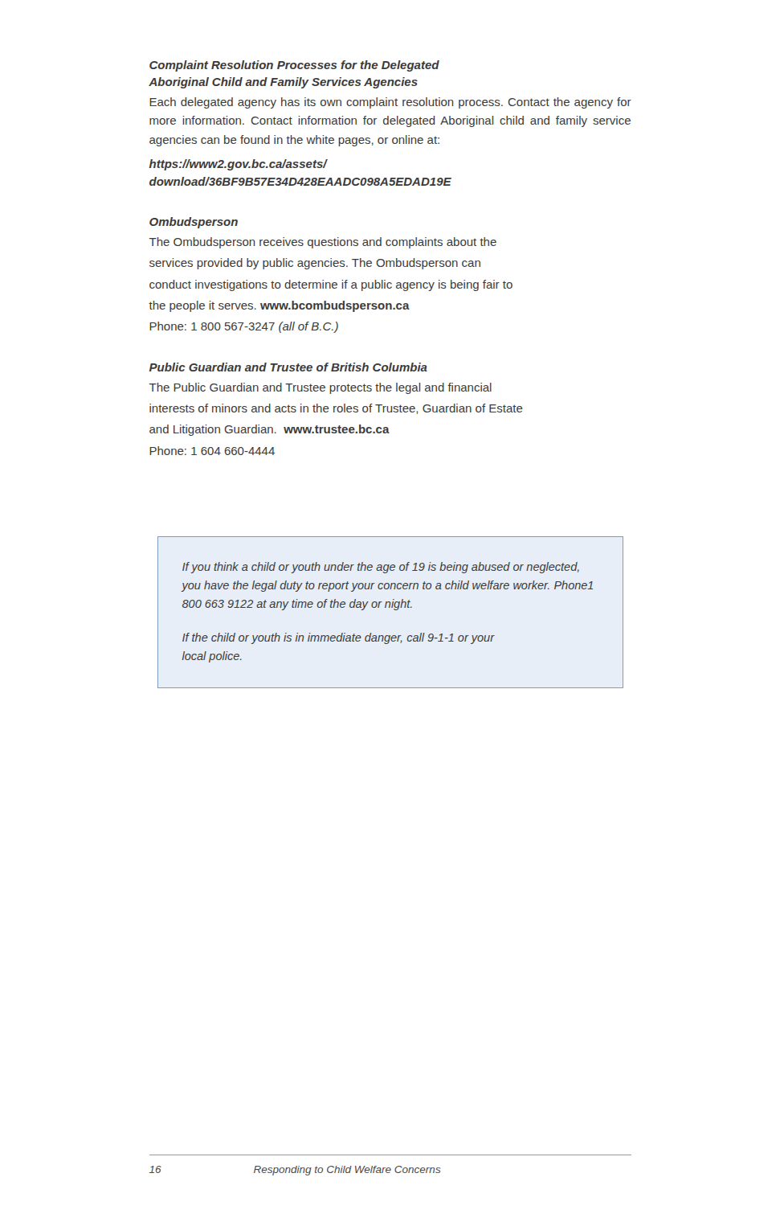Complaint Resolution Processes for the Delegated
Aboriginal Child and Family Services Agencies
Each delegated agency has its own complaint resolution process. Contact the agency for more information. Contact information for delegated Aboriginal child and family service agencies can be found in the white pages, or online at:
https://www2.gov.bc.ca/assets/
download/36BF9B57E34D428EAADC098A5EDAD19E
Ombudsperson
The Ombudsperson receives questions and complaints about the
services provided by public agencies. The Ombudsperson can
conduct investigations to determine if a public agency is being fair to
the people it serves. www.bcombudsperson.ca
Phone: 1 800 567-3247 (all of B.C.)
Public Guardian and Trustee of British Columbia
The Public Guardian and Trustee protects the legal and financial
interests of minors and acts in the roles of Trustee, Guardian of Estate
and Litigation Guardian. www.trustee.bc.ca
Phone: 1 604 660-4444
If you think a child or youth under the age of 19 is being abused or neglected, you have the legal duty to report your concern to a child welfare worker. Phone1 800 663 9122 at any time of the day or night.
If the child or youth is in immediate danger, call 9-1-1 or your
local police.
16 Responding to Child Welfare Concerns